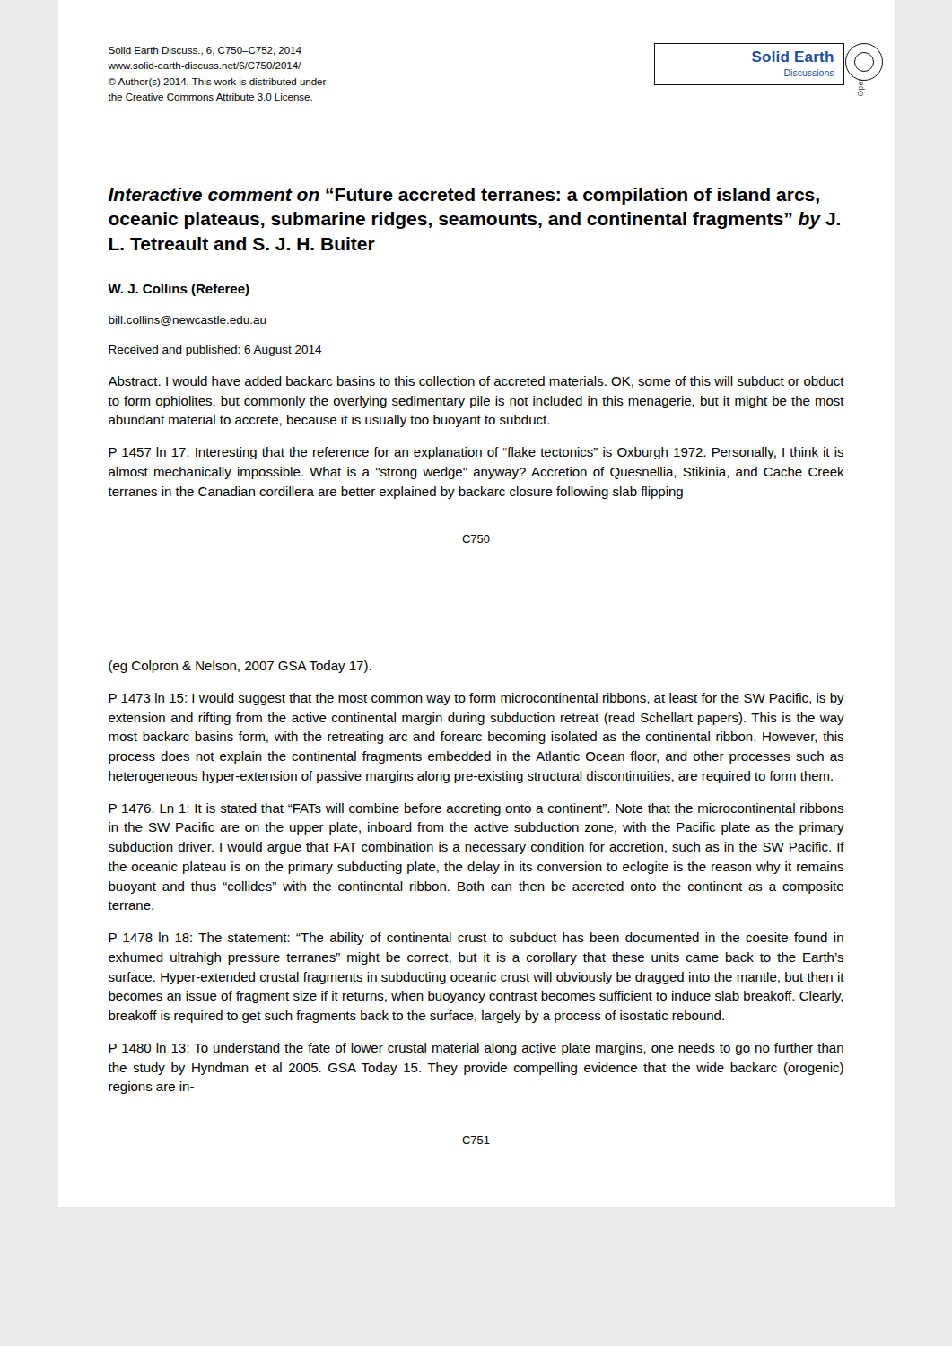Solid Earth Discuss., 6, C750–C752, 2014
www.solid-earth-discuss.net/6/C750/2014/
© Author(s) 2014. This work is distributed under
the Creative Commons Attribute 3.0 License.
Open Access
Solid Earth
Discussions
Interactive comment on “Future accreted terranes: a compilation of island arcs, oceanic plateaus, submarine ridges, seamounts, and continental fragments” by J. L. Tetreault and S. J. H. Buiter
W. J. Collins (Referee)
bill.collins@newcastle.edu.au
Received and published: 6 August 2014
Abstract. I would have added backarc basins to this collection of accreted materials. OK, some of this will subduct or obduct to form ophiolites, but commonly the overlying sedimentary pile is not included in this menagerie, but it might be the most abundant material to accrete, because it is usually too buoyant to subduct.
P 1457 ln 17: Interesting that the reference for an explanation of “flake tectonics” is Oxburgh 1972. Personally, I think it is almost mechanically impossible. What is a "strong wedge" anyway? Accretion of Quesnellia, Stikinia, and Cache Creek terranes in the Canadian cordillera are better explained by backarc closure following slab flipping
C750
(eg Colpron & Nelson, 2007 GSA Today 17).
P 1473 ln 15: I would suggest that the most common way to form microcontinental ribbons, at least for the SW Pacific, is by extension and rifting from the active continental margin during subduction retreat (read Schellart papers). This is the way most backarc basins form, with the retreating arc and forearc becoming isolated as the continental ribbon. However, this process does not explain the continental fragments embedded in the Atlantic Ocean floor, and other processes such as heterogeneous hyper-extension of passive margins along pre-existing structural discontinuities, are required to form them.
P 1476. Ln 1: It is stated that “FATs will combine before accreting onto a continent”. Note that the microcontinental ribbons in the SW Pacific are on the upper plate, inboard from the active subduction zone, with the Pacific plate as the primary subduction driver. I would argue that FAT combination is a necessary condition for accretion, such as in the SW Pacific. If the oceanic plateau is on the primary subducting plate, the delay in its conversion to eclogite is the reason why it remains buoyant and thus “collides” with the continental ribbon. Both can then be accreted onto the continent as a composite terrane.
P 1478 ln 18: The statement: “The ability of continental crust to subduct has been documented in the coesite found in exhumed ultrahigh pressure terranes” might be correct, but it is a corollary that these units came back to the Earth’s surface. Hyper-extended crustal fragments in subducting oceanic crust will obviously be dragged into the mantle, but then it becomes an issue of fragment size if it returns, when buoyancy contrast becomes sufficient to induce slab breakoff. Clearly, breakoff is required to get such fragments back to the surface, largely by a process of isostatic rebound.
P 1480 ln 13: To understand the fate of lower crustal material along active plate margins, one needs to go no further than the study by Hyndman et al 2005. GSA Today 15. They provide compelling evidence that the wide backarc (orogenic) regions are in-
C751